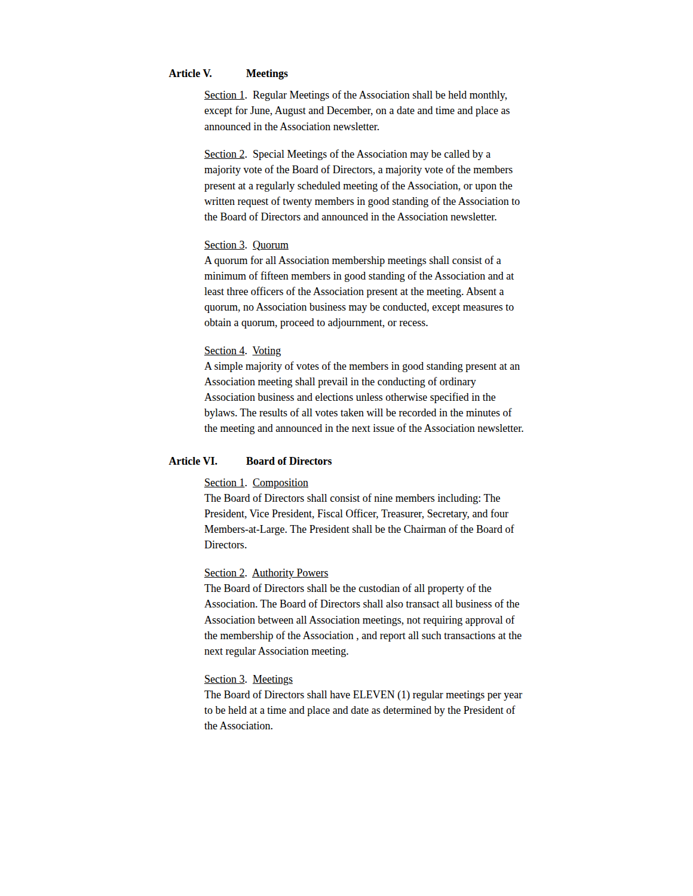Article V. Meetings
Section 1. Regular Meetings of the Association shall be held monthly, except for June, August and December, on a date and time and place as announced in the Association newsletter.
Section 2. Special Meetings of the Association may be called by a majority vote of the Board of Directors, a majority vote of the members present at a regularly scheduled meeting of the Association, or upon the written request of twenty members in good standing of the Association to the Board of Directors and announced in the Association newsletter.
Section 3. Quorum
A quorum for all Association membership meetings shall consist of a minimum of fifteen members in good standing of the Association and at least three officers of the Association present at the meeting. Absent a quorum, no Association business may be conducted, except measures to obtain a quorum, proceed to adjournment, or recess.
Section 4. Voting
A simple majority of votes of the members in good standing present at an Association meeting shall prevail in the conducting of ordinary Association business and elections unless otherwise specified in the bylaws. The results of all votes taken will be recorded in the minutes of the meeting and announced in the next issue of the Association newsletter.
Article VI. Board of Directors
Section 1. Composition
The Board of Directors shall consist of nine members including: The President, Vice President, Fiscal Officer, Treasurer, Secretary, and four Members-at-Large. The President shall be the Chairman of the Board of Directors.
Section 2. Authority Powers
The Board of Directors shall be the custodian of all property of the Association. The Board of Directors shall also transact all business of the Association between all Association meetings, not requiring approval of the membership of the Association , and report all such transactions at the next regular Association meeting.
Section 3. Meetings
The Board of Directors shall have ELEVEN (1) regular meetings per year to be held at a time and place and date as determined by the President of the Association.